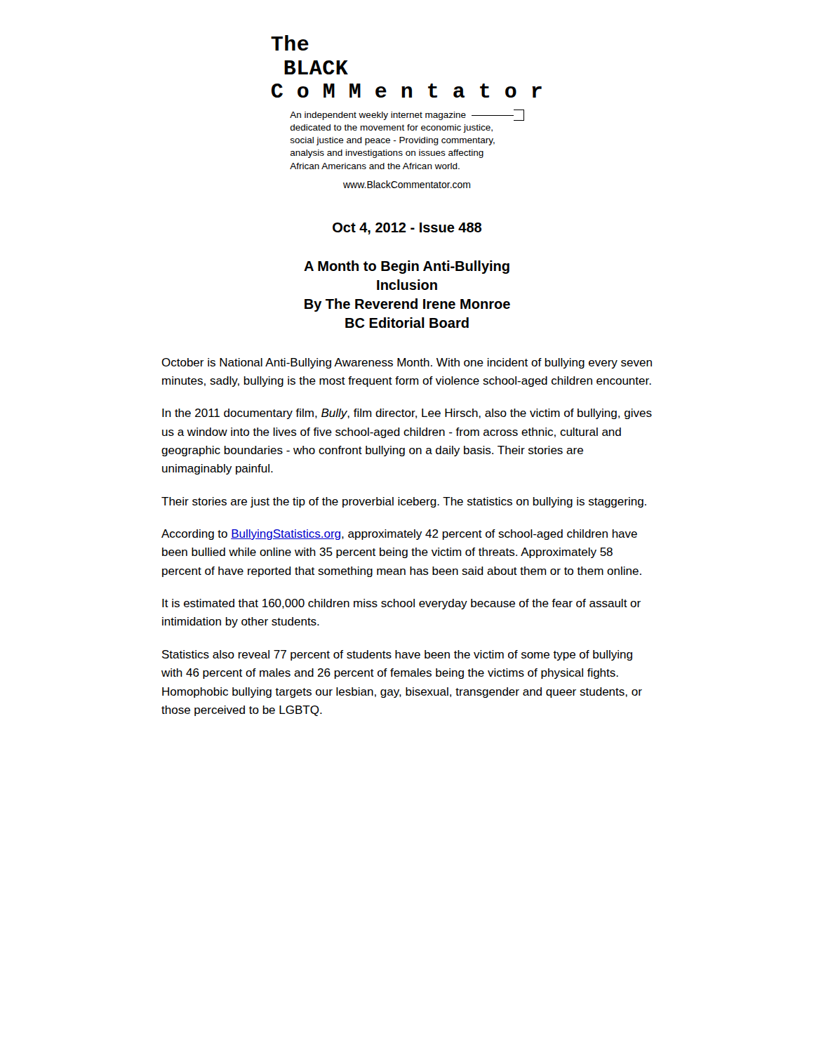The BLACK C o M M e n t a t o r
An independent weekly internet magazine
dedicated to the movement for economic justice,
social justice and peace - Providing commentary,
analysis and investigations on issues affecting
African Americans and the African world.
www.BlackCommentator.com
Oct 4, 2012 - Issue 488
A Month to Begin Anti-Bullying
Inclusion By The Reverend Irene Monroe BC Editorial Board
October is National Anti-Bullying Awareness Month. With one incident of bullying every seven minutes, sadly, bullying is the most frequent form of violence school-aged children encounter.
In the 2011 documentary film, Bully, film director, Lee Hirsch, also the victim of bullying, gives us a window into the lives of five school-aged children - from across ethnic, cultural and geographic boundaries - who confront bullying on a daily basis. Their stories are unimaginably painful.
Their stories are just the tip of the proverbial iceberg. The statistics on bullying is staggering.
According to BullyingStatistics.org, approximately 42 percent of school-aged children have been bullied while online with 35 percent being the victim of threats. Approximately 58 percent of have reported that something mean has been said about them or to them online.
It is estimated that 160,000 children miss school everyday because of the fear of assault or intimidation by other students.
Statistics also reveal 77 percent of students have been the victim of some type of bullying with 46 percent of males and 26 percent of females being the victims of physical fights. Homophobic bullying targets our lesbian, gay, bisexual, transgender and queer students, or those perceived to be LGBTQ.